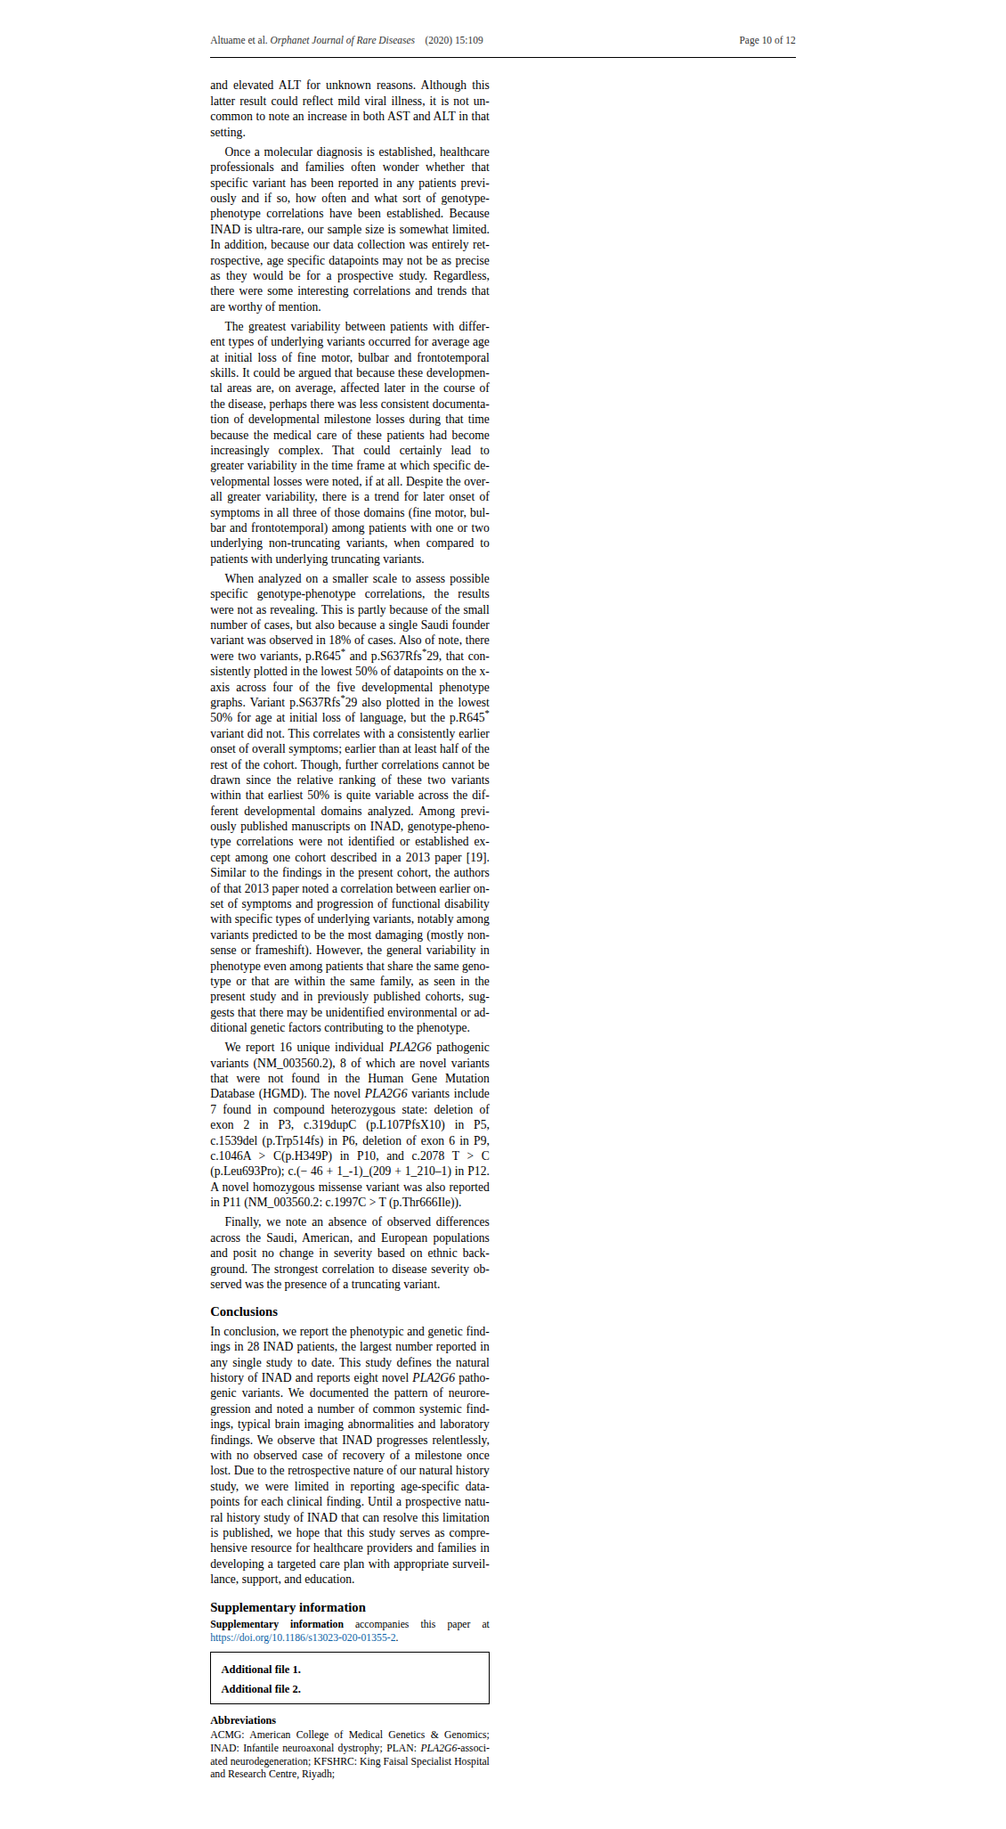Altuame et al. Orphanet Journal of Rare Diseases (2020) 15:109
Page 10 of 12
and elevated ALT for unknown reasons. Although this latter result could reflect mild viral illness, it is not uncommon to note an increase in both AST and ALT in that setting.
Once a molecular diagnosis is established, healthcare professionals and families often wonder whether that specific variant has been reported in any patients previously and if so, how often and what sort of genotype-phenotype correlations have been established. Because INAD is ultra-rare, our sample size is somewhat limited. In addition, because our data collection was entirely retrospective, age specific datapoints may not be as precise as they would be for a prospective study. Regardless, there were some interesting correlations and trends that are worthy of mention.
The greatest variability between patients with different types of underlying variants occurred for average age at initial loss of fine motor, bulbar and frontotemporal skills. It could be argued that because these developmental areas are, on average, affected later in the course of the disease, perhaps there was less consistent documentation of developmental milestone losses during that time because the medical care of these patients had become increasingly complex. That could certainly lead to greater variability in the time frame at which specific developmental losses were noted, if at all. Despite the overall greater variability, there is a trend for later onset of symptoms in all three of those domains (fine motor, bulbar and frontotemporal) among patients with one or two underlying non-truncating variants, when compared to patients with underlying truncating variants.
When analyzed on a smaller scale to assess possible specific genotype-phenotype correlations, the results were not as revealing. This is partly because of the small number of cases, but also because a single Saudi founder variant was observed in 18% of cases. Also of note, there were two variants, p.R645* and p.S637Rfs*29, that consistently plotted in the lowest 50% of datapoints on the x-axis across four of the five developmental phenotype graphs. Variant p.S637Rfs*29 also plotted in the lowest 50% for age at initial loss of language, but the p.R645* variant did not. This correlates with a consistently earlier onset of overall symptoms; earlier than at least half of the rest of the cohort. Though, further correlations cannot be drawn since the relative ranking of these two variants within that earliest 50% is quite variable across the different developmental domains analyzed. Among previously published manuscripts on INAD, genotype-phenotype correlations were not identified or established except among one cohort described in a 2013 paper [19]. Similar to the findings in the present cohort, the authors of that 2013 paper noted a correlation between earlier onset of symptoms and progression of functional disability with specific types of underlying variants, notably among variants predicted to be the most damaging (mostly nonsense or frameshift). However, the general variability in phenotype even among patients that share the same genotype or that are within the same family, as seen in the present study and in previously published cohorts, suggests that there may be unidentified environmental or additional genetic factors contributing to the phenotype.
We report 16 unique individual PLA2G6 pathogenic variants (NM_003560.2), 8 of which are novel variants that were not found in the Human Gene Mutation Database (HGMD). The novel PLA2G6 variants include 7 found in compound heterozygous state: deletion of exon 2 in P3, c.319dupC (p.L107PfsX10) in P5, c.1539del (p.Trp514fs) in P6, deletion of exon 6 in P9, c.1046A > C(p.H349P) in P10, and c.2078 T > C (p.Leu693Pro); c.(− 46 + 1_-1)_(209 + 1_210–1) in P12. A novel homozygous missense variant was also reported in P11 (NM_003560.2: c.1997C > T (p.Thr666Ile)).
Finally, we note an absence of observed differences across the Saudi, American, and European populations and posit no change in severity based on ethnic background. The strongest correlation to disease severity observed was the presence of a truncating variant.
Conclusions
In conclusion, we report the phenotypic and genetic findings in 28 INAD patients, the largest number reported in any single study to date. This study defines the natural history of INAD and reports eight novel PLA2G6 pathogenic variants. We documented the pattern of neuroregression and noted a number of common systemic findings, typical brain imaging abnormalities and laboratory findings. We observe that INAD progresses relentlessly, with no observed case of recovery of a milestone once lost. Due to the retrospective nature of our natural history study, we were limited in reporting age-specific datapoints for each clinical finding. Until a prospective natural history study of INAD that can resolve this limitation is published, we hope that this study serves as comprehensive resource for healthcare providers and families in developing a targeted care plan with appropriate surveillance, support, and education.
Supplementary information
Supplementary information accompanies this paper at https://doi.org/10.1186/s13023-020-01355-2.
Additional file 1.
Additional file 2.
Abbreviations
ACMG: American College of Medical Genetics & Genomics; INAD: Infantile neuroaxonal dystrophy; PLAN: PLA2G6-associated neurodegeneration; KFSHRC: King Faisal Specialist Hospital and Research Centre, Riyadh;